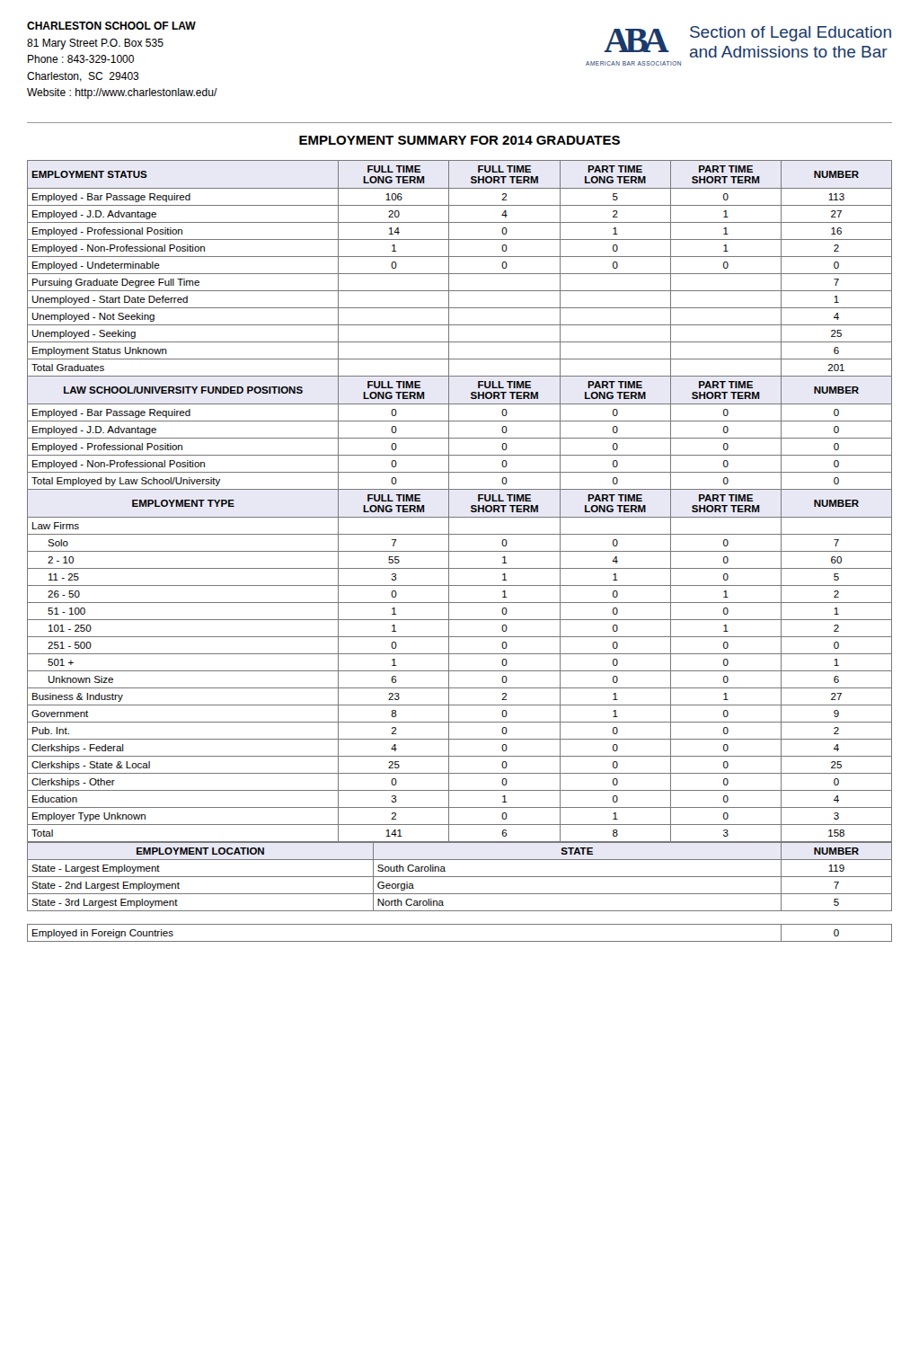CHARLESTON SCHOOL OF LAW
81 Mary Street P.O. Box 535
Phone : 843-329-1000
Charleston, SC 29403
Website : http://www.charlestonlaw.edu/
ABA
AMERICAN BAR ASSOCIATION
Section of Legal Education
and Admissions to the Bar
EMPLOYMENT SUMMARY FOR 2014 GRADUATES
| EMPLOYMENT STATUS | FULL TIME LONG TERM | FULL TIME SHORT TERM | PART TIME LONG TERM | PART TIME SHORT TERM | NUMBER |
| --- | --- | --- | --- | --- | --- |
| Employed - Bar Passage Required | 106 | 2 | 5 | 0 | 113 |
| Employed - J.D. Advantage | 20 | 4 | 2 | 1 | 27 |
| Employed - Professional Position | 14 | 0 | 1 | 1 | 16 |
| Employed - Non-Professional Position | 1 | 0 | 0 | 1 | 2 |
| Employed - Undeterminable | 0 | 0 | 0 | 0 | 0 |
| Pursuing Graduate Degree Full Time | | | | | 7 |
| Unemployed - Start Date Deferred | | | | | 1 |
| Unemployed - Not Seeking | | | | | 4 |
| Unemployed - Seeking | | | | | 25 |
| Employment Status Unknown | | | | | 6 |
| Total Graduates | | | | | 201 |
| LAW SCHOOL/UNIVERSITY FUNDED POSITIONS | FULL TIME LONG TERM | FULL TIME SHORT TERM | PART TIME LONG TERM | PART TIME SHORT TERM | NUMBER |
| Employed - Bar Passage Required | 0 | 0 | 0 | 0 | 0 |
| Employed - J.D. Advantage | 0 | 0 | 0 | 0 | 0 |
| Employed - Professional Position | 0 | 0 | 0 | 0 | 0 |
| Employed - Non-Professional Position | 0 | 0 | 0 | 0 | 0 |
| Total Employed by Law School/University | 0 | 0 | 0 | 0 | 0 |
| EMPLOYMENT TYPE | FULL TIME LONG TERM | FULL TIME SHORT TERM | PART TIME LONG TERM | PART TIME SHORT TERM | NUMBER |
| Law Firms | | | | | |
| Solo | 7 | 0 | 0 | 0 | 7 |
| 2 - 10 | 55 | 1 | 4 | 0 | 60 |
| 11 - 25 | 3 | 1 | 1 | 0 | 5 |
| 26 - 50 | 0 | 1 | 0 | 1 | 2 |
| 51 - 100 | 1 | 0 | 0 | 0 | 1 |
| 101 - 250 | 1 | 0 | 0 | 1 | 2 |
| 251 - 500 | 0 | 0 | 0 | 0 | 0 |
| 501 + | 1 | 0 | 0 | 0 | 1 |
| Unknown Size | 6 | 0 | 0 | 0 | 6 |
| Business & Industry | 23 | 2 | 1 | 1 | 27 |
| Government | 8 | 0 | 1 | 0 | 9 |
| Pub. Int. | 2 | 0 | 0 | 0 | 2 |
| Clerkships - Federal | 4 | 0 | 0 | 0 | 4 |
| Clerkships - State & Local | 25 | 0 | 0 | 0 | 25 |
| Clerkships - Other | 0 | 0 | 0 | 0 | 0 |
| Education | 3 | 1 | 0 | 0 | 4 |
| Employer Type Unknown | 2 | 0 | 1 | 0 | 3 |
| Total | 141 | 6 | 8 | 3 | 158 |
| EMPLOYMENT LOCATION | STATE | NUMBER |
| --- | --- | --- |
| State - Largest Employment | South Carolina | 119 |
| State - 2nd Largest Employment | Georgia | 7 |
| State - 3rd Largest Employment | North Carolina | 5 |
| Employed in Foreign Countries | 0 |